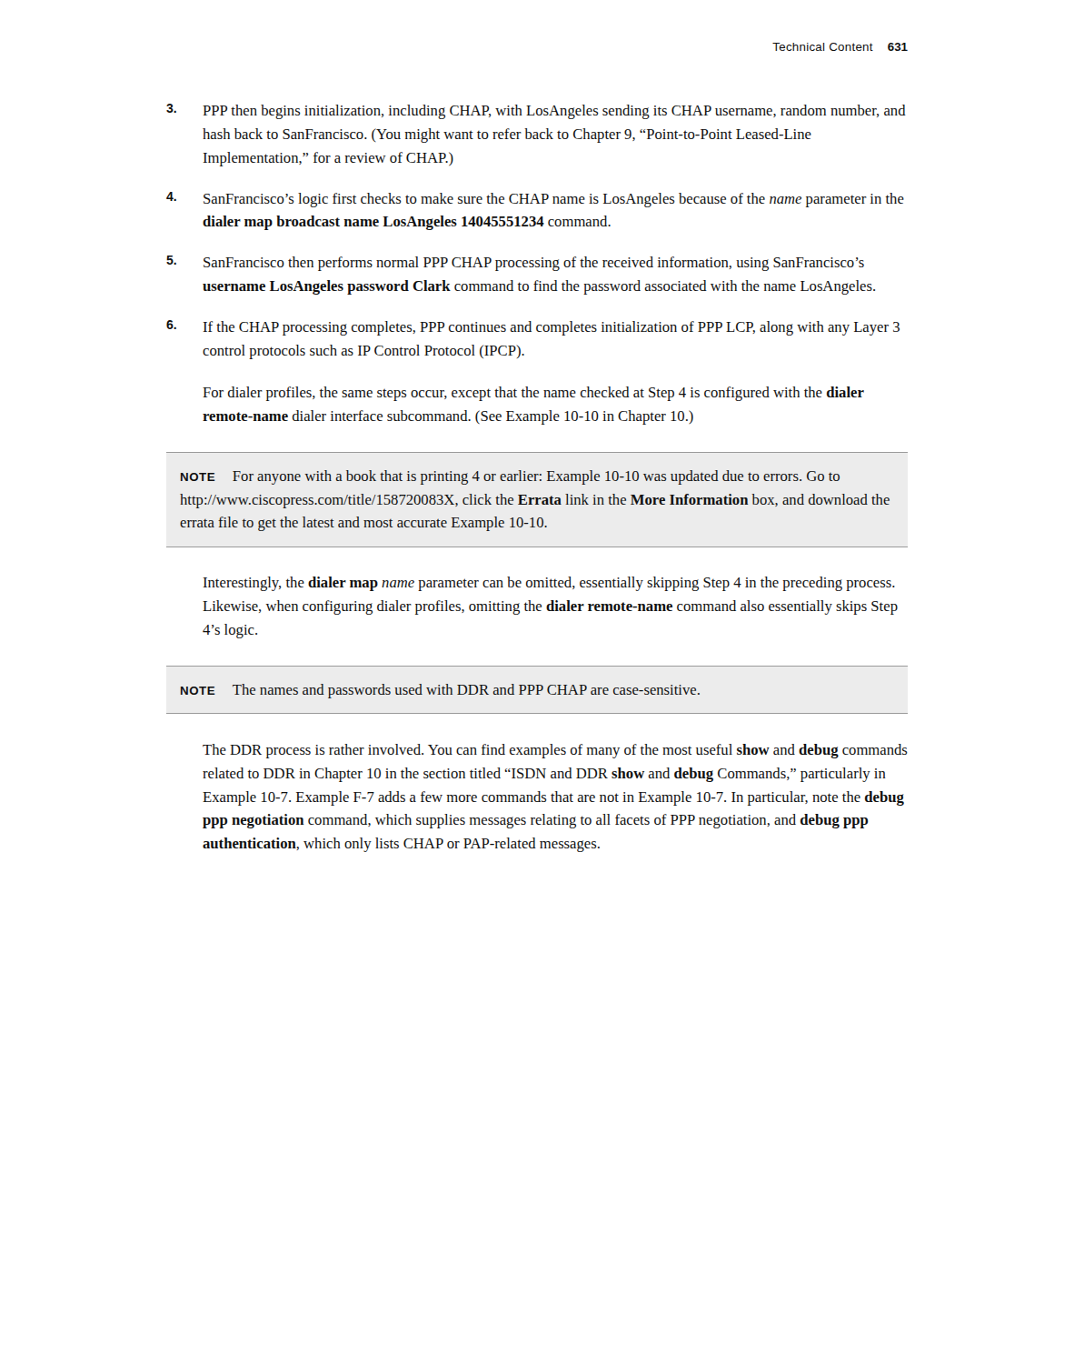Technical Content 631
PPP then begins initialization, including CHAP, with LosAngeles sending its CHAP username, random number, and hash back to SanFrancisco. (You might want to refer back to Chapter 9, “Point-to-Point Leased-Line Implementation,” for a review of CHAP.)
SanFrancisco’s logic first checks to make sure the CHAP name is LosAngeles because of the name parameter in the dialer map broadcast name LosAngeles 14045551234 command.
SanFrancisco then performs normal PPP CHAP processing of the received information, using SanFrancisco’s username LosAngeles password Clark command to find the password associated with the name LosAngeles.
If the CHAP processing completes, PPP continues and completes initialization of PPP LCP, along with any Layer 3 control protocols such as IP Control Protocol (IPCP).
For dialer profiles, the same steps occur, except that the name checked at Step 4 is configured with the dialer remote-name dialer interface subcommand. (See Example 10-10 in Chapter 10.)
NOTEFor anyone with a book that is printing 4 or earlier: Example 10-10 was updated due to errors. Go to http://www.ciscopress.com/title/158720083X, click the Errata link in the More Information box, and download the errata file to get the latest and most accurate Example 10-10.
Interestingly, the dialer map name parameter can be omitted, essentially skipping Step 4 in the preceding process. Likewise, when configuring dialer profiles, omitting the dialer remote-name command also essentially skips Step 4’s logic.
NOTEThe names and passwords used with DDR and PPP CHAP are case-sensitive.
The DDR process is rather involved. You can find examples of many of the most useful show and debug commands related to DDR in Chapter 10 in the section titled “ISDN and DDR show and debug Commands,” particularly in Example 10-7. Example F-7 adds a few more commands that are not in Example 10-7. In particular, note the debug ppp negotiation command, which supplies messages relating to all facets of PPP negotiation, and debug ppp authentication, which only lists CHAP or PAP-related messages.